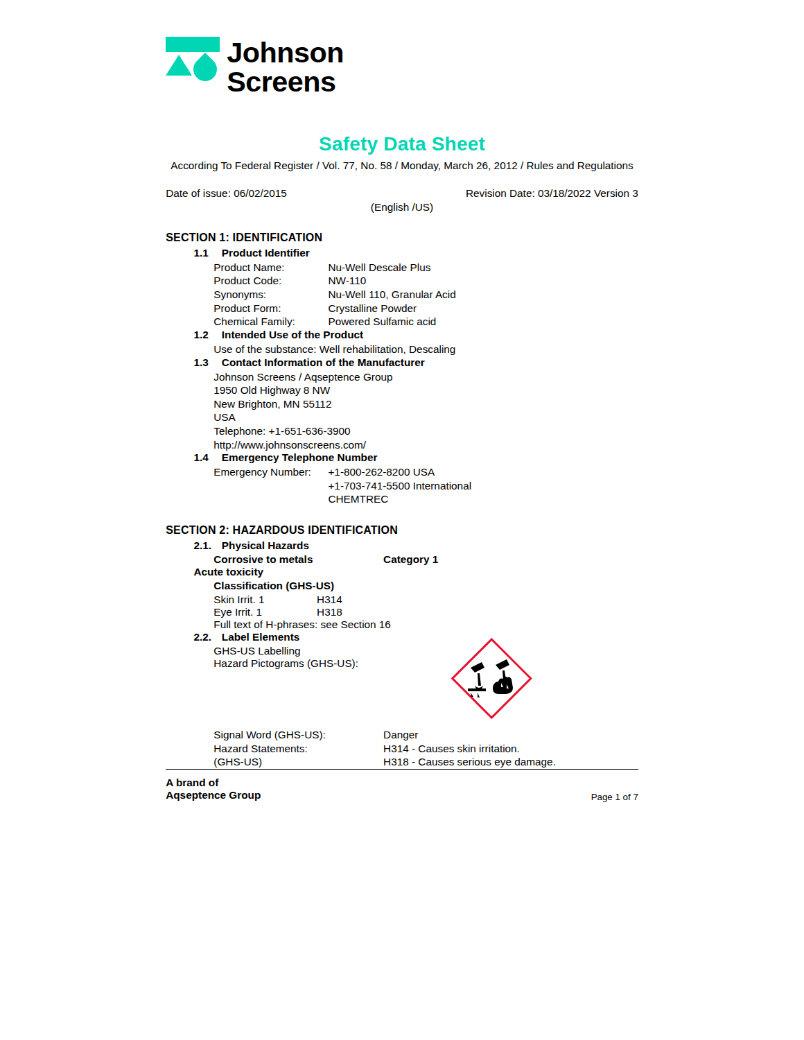Johnson
Screens
Safety Data Sheet
According To Federal Register / Vol. 77, No. 58 / Monday, March 26, 2012 / Rules and Regulations
Date of issue: 06/02/2015 Revision Date: 03/18/2022 Version 3
(English /US)
SECTION 1: IDENTIFICATION
1.1
Product Identifier
Product Name:
Nu-Well Descale Plus
Product Code:
NW-110
Synonyms:
Nu-Well 110, Granular Acid
Product Form:
Crystalline Powder
Chemical Family:
Powered Sulfamic acid
1.2
Intended Use of the Product
Use of the substance: Well rehabilitation, Descaling
1.3
Contact Information of the Manufacturer
Johnson Screens / Aqseptence Group
1950 Old Highway 8 NW
New Brighton, MN 55112
USA
Telephone: +1-651-636-3900
http://www.johnsonscreens.com/
1.4
Emergency Telephone Number
Emergency Number:
+1-800-262-8200 USA
+1-703-741-5500 International
CHEMTREC
SECTION 2: HAZARDOUS IDENTIFICATION
2.1.
Physical Hazards
Corrosive to metals
Category 1
Acute toxicity
Classification (GHS-US)
Skin Irrit. 1
H314
Eye Irrit. 1
H318
Full text of H-phrases: see Section 16
2.2.
Label Elements
GHS-US Labelling
Hazard Pictograms (GHS-US):
Signal Word (GHS-US):
Danger
Hazard Statements:
H314 - Causes skin irritation.
(GHS-US)
H318 - Causes serious eye damage.
A brand of
Aqseptence Group
Page 1 of 7